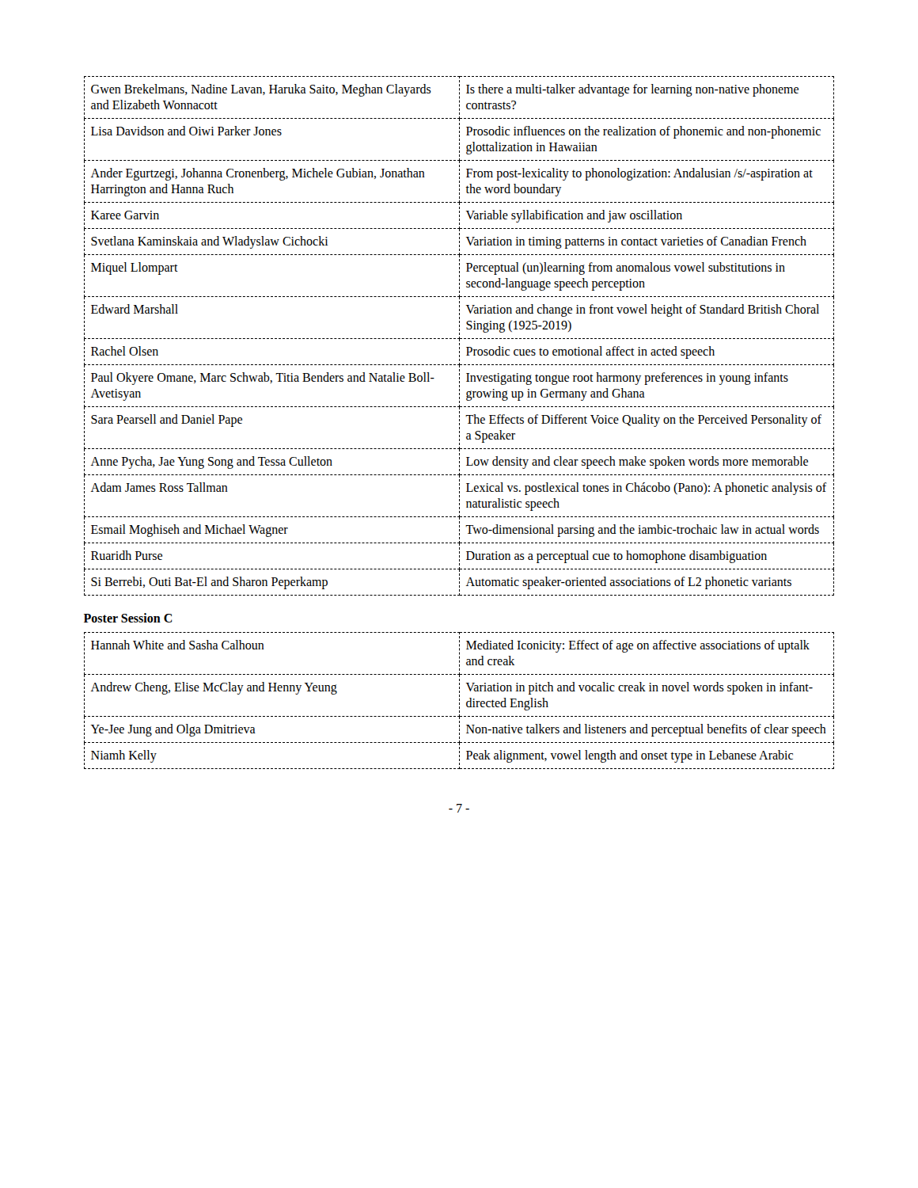| Gwen Brekelmans, Nadine Lavan, Haruka Saito, Meghan Clayards and Elizabeth Wonnacott | Is there a multi-talker advantage for learning non-native phoneme contrasts? |
| Lisa Davidson and Oiwi Parker Jones | Prosodic influences on the realization of phonemic and non-phonemic glottalization in Hawaiian |
| Ander Egurtzegi, Johanna Cronenberg, Michele Gubian, Jonathan Harrington and Hanna Ruch | From post-lexicality to phonologization: Andalusian /s/-aspiration at the word boundary |
| Karee Garvin | Variable syllabification and jaw oscillation |
| Svetlana Kaminskaia and Wladyslaw Cichocki | Variation in timing patterns in contact varieties of Canadian French |
| Miquel Llompart | Perceptual (un)learning from anomalous vowel substitutions in second-language speech perception |
| Edward Marshall | Variation and change in front vowel height of Standard British Choral Singing (1925-2019) |
| Rachel Olsen | Prosodic cues to emotional affect in acted speech |
| Paul Okyere Omane, Marc Schwab, Titia Benders and Natalie Boll-Avetisyan | Investigating tongue root harmony preferences in young infants growing up in Germany and Ghana |
| Sara Pearsell and Daniel Pape | The Effects of Different Voice Quality on the Perceived Personality of a Speaker |
| Anne Pycha, Jae Yung Song and Tessa Culleton | Low density and clear speech make spoken words more memorable |
| Adam James Ross Tallman | Lexical vs. postlexical tones in Chácobo (Pano): A phonetic analysis of naturalistic speech |
| Esmail Moghiseh and Michael Wagner | Two-dimensional parsing and the iambic-trochaic law in actual words |
| Ruaridh Purse | Duration as a perceptual cue to homophone disambiguation |
| Si Berrebi, Outi Bat-El and Sharon Peperkamp | Automatic speaker-oriented associations of L2 phonetic variants |
Poster Session C
| Hannah White and Sasha Calhoun | Mediated Iconicity: Effect of age on affective associations of uptalk and creak |
| Andrew Cheng, Elise McClay and Henny Yeung | Variation in pitch and vocalic creak in novel words spoken in infant-directed English |
| Ye-Jee Jung and Olga Dmitrieva | Non-native talkers and listeners and perceptual benefits of clear speech |
| Niamh Kelly | Peak alignment, vowel length and onset type in Lebanese Arabic |
- 7 -